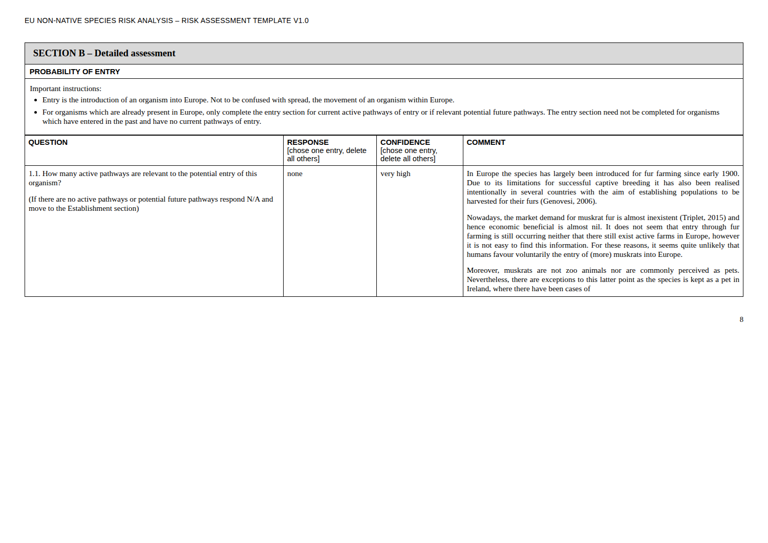EU NON-NATIVE SPECIES RISK ANALYSIS – RISK ASSESSMENT TEMPLATE V1.0
SECTION B – Detailed assessment
PROBABILITY OF ENTRY
Important instructions:
Entry is the introduction of an organism into Europe. Not to be confused with spread, the movement of an organism within Europe.
For organisms which are already present in Europe, only complete the entry section for current active pathways of entry or if relevant potential future pathways. The entry section need not be completed for organisms which have entered in the past and have no current pathways of entry.
| QUESTION | RESPONSE [chose one entry, delete all others] | CONFIDENCE [chose one entry, delete all others] | COMMENT |
| --- | --- | --- | --- |
| 1.1. How many active pathways are relevant to the potential entry of this organism? (If there are no active pathways or potential future pathways respond N/A and move to the Establishment section) | none | very high | In Europe the species has largely been introduced for fur farming since early 1900. Due to its limitations for successful captive breeding it has also been realised intentionally in several countries with the aim of establishing populations to be harvested for their furs (Genovesi, 2006). Nowadays, the market demand for muskrat fur is almost inexistent (Triplet, 2015) and hence economic beneficial is almost nil. It does not seem that entry through fur farming is still occurring neither that there still exist active farms in Europe, however it is not easy to find this information. For these reasons, it seems quite unlikely that humans favour voluntarily the entry of (more) muskrats into Europe. Moreover, muskrats are not zoo animals nor are commonly perceived as pets. Nevertheless, there are exceptions to this latter point as the species is kept as a pet in Ireland, where there have been cases of |
8